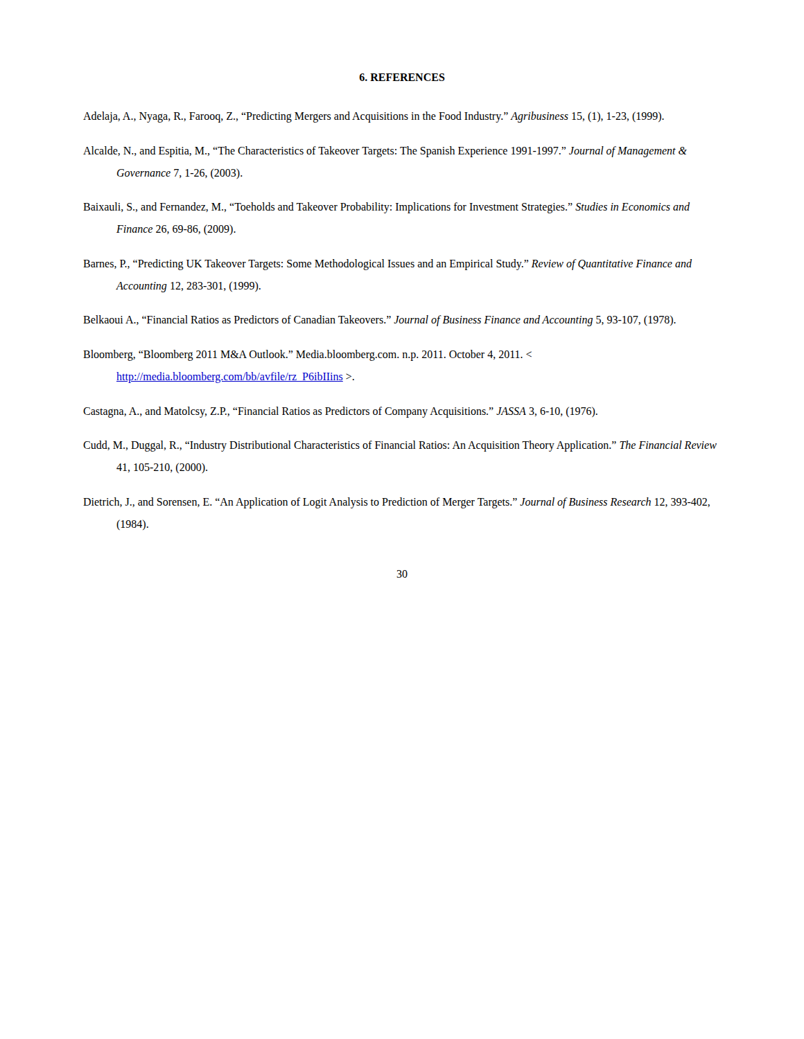6. REFERENCES
Adelaja, A., Nyaga, R., Farooq, Z., “Predicting Mergers and Acquisitions in the Food Industry.” Agribusiness 15, (1), 1-23, (1999).
Alcalde, N., and Espitia, M., “The Characteristics of Takeover Targets: The Spanish Experience 1991-1997.” Journal of Management & Governance 7, 1-26, (2003).
Baixauli, S., and Fernandez, M., “Toeholds and Takeover Probability: Implications for Investment Strategies.” Studies in Economics and Finance 26, 69-86, (2009).
Barnes, P., “Predicting UK Takeover Targets: Some Methodological Issues and an Empirical Study.” Review of Quantitative Finance and Accounting 12, 283-301, (1999).
Belkaoui A., “Financial Ratios as Predictors of Canadian Takeovers.” Journal of Business Finance and Accounting 5, 93-107, (1978).
Bloomberg, “Bloomberg 2011 M&A Outlook.” Media.bloomberg.com. n.p. 2011. October 4, 2011. < http://media.bloomberg.com/bb/avfile/rz_P6ibIIins >.
Castagna, A., and Matolcsy, Z.P., “Financial Ratios as Predictors of Company Acquisitions.” JASSA 3, 6-10, (1976).
Cudd, M., Duggal, R., “Industry Distributional Characteristics of Financial Ratios: An Acquisition Theory Application.” The Financial Review 41, 105-210, (2000).
Dietrich, J., and Sorensen, E. “An Application of Logit Analysis to Prediction of Merger Targets.” Journal of Business Research 12, 393-402, (1984).
30